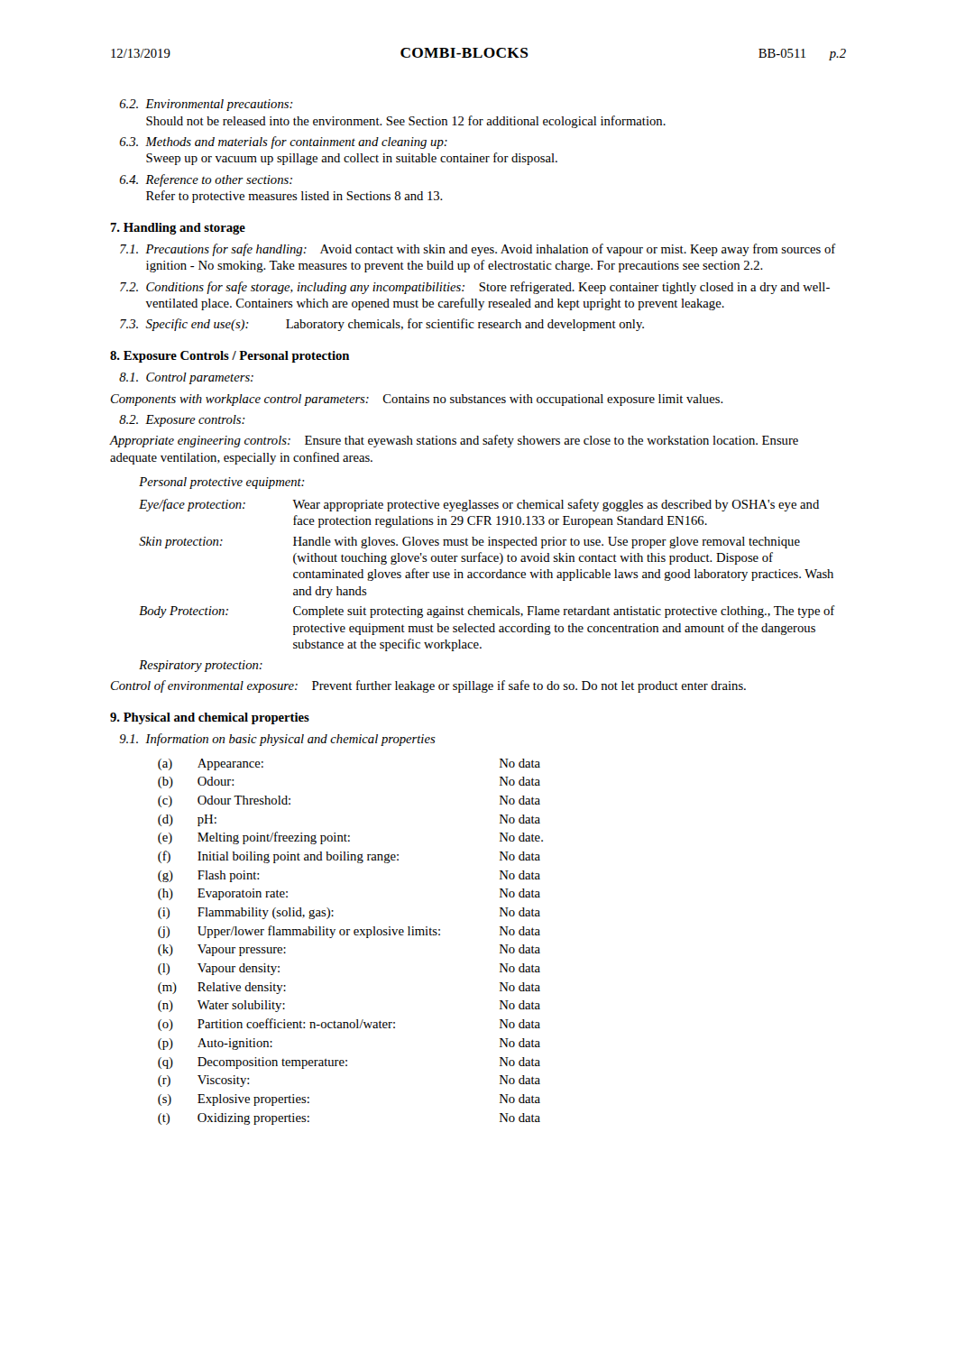12/13/2019
COMBI-BLOCKS
BB-0511 p.2
6.2.
Environmental precautions:
Should not be released into the environment. See Section 12 for additional ecological information.
6.3.
Methods and materials for containment and cleaning up:
Sweep up or vacuum up spillage and collect in suitable container for disposal.
6.4.
Reference to other sections:
Refer to protective measures listed in Sections 8 and 13.
7. Handling and storage
7.1.
Precautions for safe handling: Avoid contact with skin and eyes. Avoid inhalation of vapour or mist. Keep away from sources of ignition - No smoking. Take measures to prevent the build up of electrostatic charge. For precautions see section 2.2.
7.2.
Conditions for safe storage, including any incompatibilities: Store refrigerated. Keep container tightly closed in a dry and well-ventilated place. Containers which are opened must be carefully resealed and kept upright to prevent leakage.
7.3.
Specific end use(s): Laboratory chemicals, for scientific research and development only.
8. Exposure Controls / Personal protection
8.1.
Control parameters:
Components with workplace control parameters: Contains no substances with occupational exposure limit values.
8.2.
Exposure controls:
Appropriate engineering controls: Ensure that eyewash stations and safety showers are close to the workstation location. Ensure adequate ventilation, especially in confined areas.
Personal protective equipment:
| Eye/face protection: | Wear appropriate protective eyeglasses or chemical safety goggles as described by OSHA's eye and face protection regulations in 29 CFR 1910.133 or European Standard EN166. |
| Skin protection: | Handle with gloves. Gloves must be inspected prior to use. Use proper glove removal technique (without touching glove's outer surface) to avoid skin contact with this product. Dispose of contaminated gloves after use in accordance with applicable laws and good laboratory practices. Wash and dry hands |
| Body Protection: | Complete suit protecting against chemicals, Flame retardant antistatic protective clothing., The type of protective equipment must be selected according to the concentration and amount of the dangerous substance at the specific workplace. |
| Respiratory protection: | |
Control of environmental exposure: Prevent further leakage or spillage if safe to do so. Do not let product enter drains.
9. Physical and chemical properties
9.1.
Information on basic physical and chemical properties
| (a) | Appearance: | No data |
| (b) | Odour: | No data |
| (c) | Odour Threshold: | No data |
| (d) | pH: | No data |
| (e) | Melting point/freezing point: | No date. |
| (f) | Initial boiling point and boiling range: | No data |
| (g) | Flash point: | No data |
| (h) | Evaporatoin rate: | No data |
| (i) | Flammability (solid, gas): | No data |
| (j) | Upper/lower flammability or explosive limits: | No data |
| (k) | Vapour pressure: | No data |
| (l) | Vapour density: | No data |
| (m) | Relative density: | No data |
| (n) | Water solubility: | No data |
| (o) | Partition coefficient: n-octanol/water: | No data |
| (p) | Auto-ignition: | No data |
| (q) | Decomposition temperature: | No data |
| (r) | Viscosity: | No data |
| (s) | Explosive properties: | No data |
| (t) | Oxidizing properties: | No data |